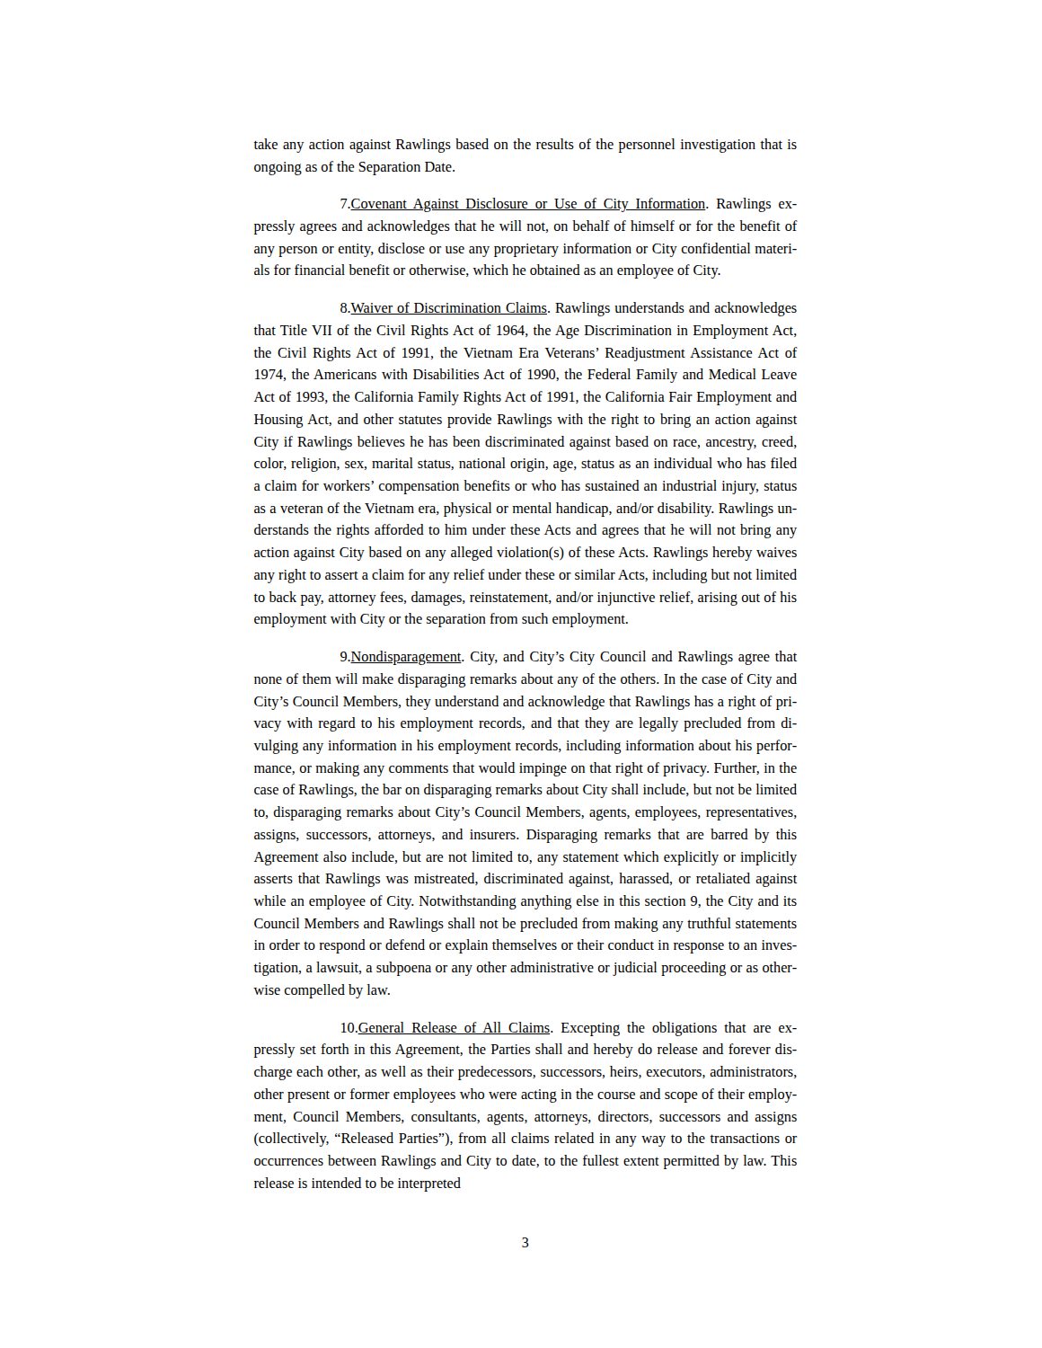take any action against Rawlings based on the results of the personnel investigation that is ongoing as of the Separation Date.
7. Covenant Against Disclosure or Use of City Information. Rawlings expressly agrees and acknowledges that he will not, on behalf of himself or for the benefit of any person or entity, disclose or use any proprietary information or City confidential materials for financial benefit or otherwise, which he obtained as an employee of City.
8. Waiver of Discrimination Claims. Rawlings understands and acknowledges that Title VII of the Civil Rights Act of 1964, the Age Discrimination in Employment Act, the Civil Rights Act of 1991, the Vietnam Era Veterans’ Readjustment Assistance Act of 1974, the Americans with Disabilities Act of 1990, the Federal Family and Medical Leave Act of 1993, the California Family Rights Act of 1991, the California Fair Employment and Housing Act, and other statutes provide Rawlings with the right to bring an action against City if Rawlings believes he has been discriminated against based on race, ancestry, creed, color, religion, sex, marital status, national origin, age, status as an individual who has filed a claim for workers’ compensation benefits or who has sustained an industrial injury, status as a veteran of the Vietnam era, physical or mental handicap, and/or disability. Rawlings understands the rights afforded to him under these Acts and agrees that he will not bring any action against City based on any alleged violation(s) of these Acts. Rawlings hereby waives any right to assert a claim for any relief under these or similar Acts, including but not limited to back pay, attorney fees, damages, reinstatement, and/or injunctive relief, arising out of his employment with City or the separation from such employment.
9. Nondisparagement. City, and City’s City Council and Rawlings agree that none of them will make disparaging remarks about any of the others. In the case of City and City’s Council Members, they understand and acknowledge that Rawlings has a right of privacy with regard to his employment records, and that they are legally precluded from divulging any information in his employment records, including information about his performance, or making any comments that would impinge on that right of privacy. Further, in the case of Rawlings, the bar on disparaging remarks about City shall include, but not be limited to, disparaging remarks about City’s Council Members, agents, employees, representatives, assigns, successors, attorneys, and insurers. Disparaging remarks that are barred by this Agreement also include, but are not limited to, any statement which explicitly or implicitly asserts that Rawlings was mistreated, discriminated against, harassed, or retaliated against while an employee of City. Notwithstanding anything else in this section 9, the City and its Council Members and Rawlings shall not be precluded from making any truthful statements in order to respond or defend or explain themselves or their conduct in response to an investigation, a lawsuit, a subpoena or any other administrative or judicial proceeding or as otherwise compelled by law.
10. General Release of All Claims. Excepting the obligations that are expressly set forth in this Agreement, the Parties shall and hereby do release and forever discharge each other, as well as their predecessors, successors, heirs, executors, administrators, other present or former employees who were acting in the course and scope of their employment, Council Members, consultants, agents, attorneys, directors, successors and assigns (collectively, “Released Parties”), from all claims related in any way to the transactions or occurrences between Rawlings and City to date, to the fullest extent permitted by law. This release is intended to be interpreted
3